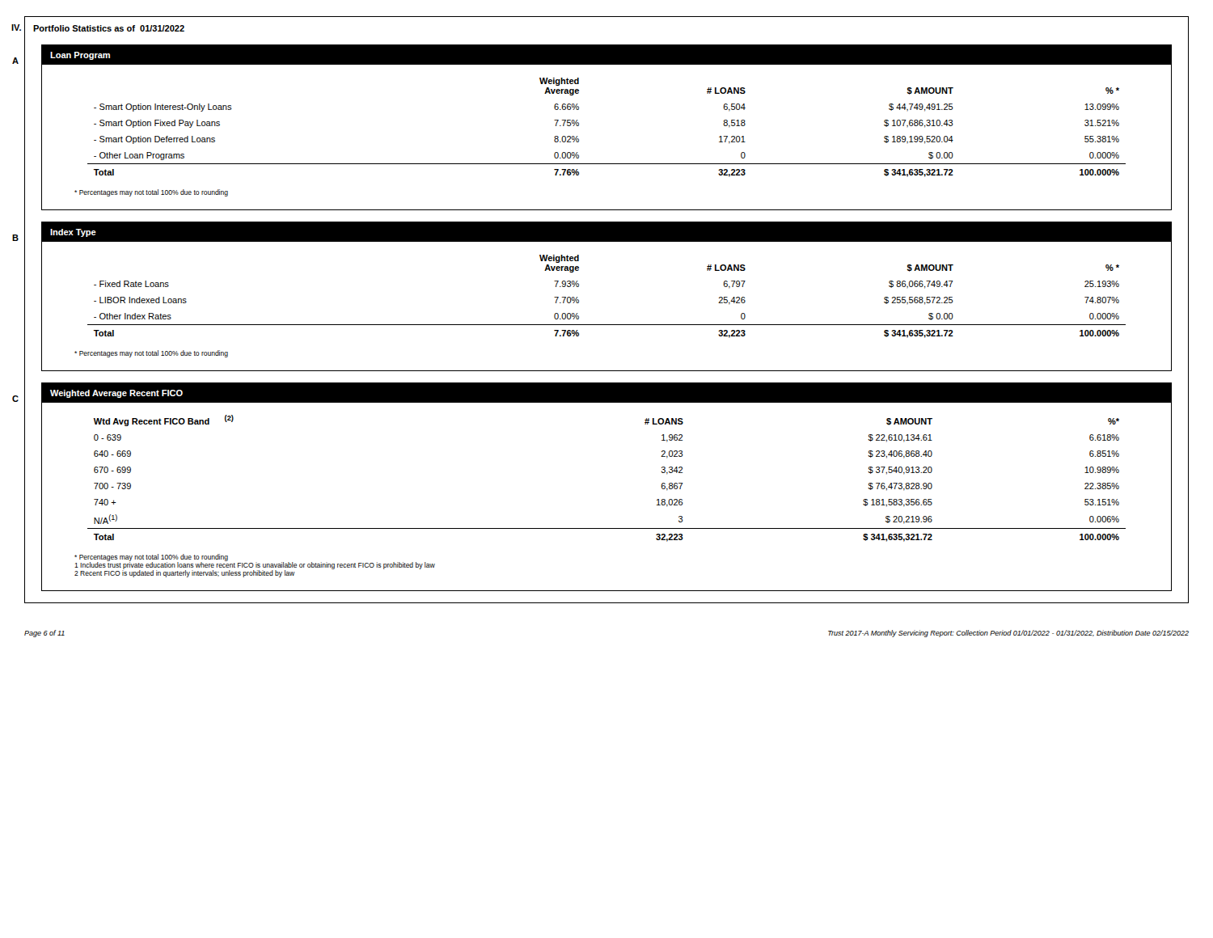IV.
Portfolio Statistics as of 01/31/2022
A
Loan Program
| | Weighted Average | # LOANS | $ AMOUNT | % * |
| --- | --- | --- | --- | --- |
| - Smart Option Interest-Only Loans | 6.66% | 6,504 | $ 44,749,491.25 | 13.099% |
| - Smart Option Fixed Pay Loans | 7.75% | 8,518 | $ 107,686,310.43 | 31.521% |
| - Smart Option Deferred Loans | 8.02% | 17,201 | $ 189,199,520.04 | 55.381% |
| - Other Loan Programs | 0.00% | 0 | $ 0.00 | 0.000% |
| Total | 7.76% | 32,223 | $ 341,635,321.72 | 100.000% |
* Percentages may not total 100% due to rounding
B
Index Type
| | Weighted Average | # LOANS | $ AMOUNT | % * |
| --- | --- | --- | --- | --- |
| - Fixed Rate Loans | 7.93% | 6,797 | $ 86,066,749.47 | 25.193% |
| - LIBOR Indexed Loans | 7.70% | 25,426 | $ 255,568,572.25 | 74.807% |
| - Other Index Rates | 0.00% | 0 | $ 0.00 | 0.000% |
| Total | 7.76% | 32,223 | $ 341,635,321.72 | 100.000% |
* Percentages may not total 100% due to rounding
C
Weighted Average Recent FICO
| Wtd Avg Recent FICO Band (2) | # LOANS | $ AMOUNT | %* |
| --- | --- | --- | --- |
| 0 - 639 | 1,962 | $ 22,610,134.61 | 6.618% |
| 640 - 669 | 2,023 | $ 23,406,868.40 | 6.851% |
| 670 - 699 | 3,342 | $ 37,540,913.20 | 10.989% |
| 700 - 739 | 6,867 | $ 76,473,828.90 | 22.385% |
| 740 + | 18,026 | $ 181,583,356.65 | 53.151% |
| N/A (1) | 3 | $ 20,219.96 | 0.006% |
| Total | 32,223 | $ 341,635,321.72 | 100.000% |
* Percentages may not total 100% due to rounding
1 Includes trust private education loans where recent FICO is unavailable or obtaining recent FICO is prohibited by law
2 Recent FICO is updated in quarterly intervals; unless prohibited by law
Page 6 of 11 Trust 2017-A Monthly Servicing Report: Collection Period 01/01/2022 - 01/31/2022, Distribution Date 02/15/2022